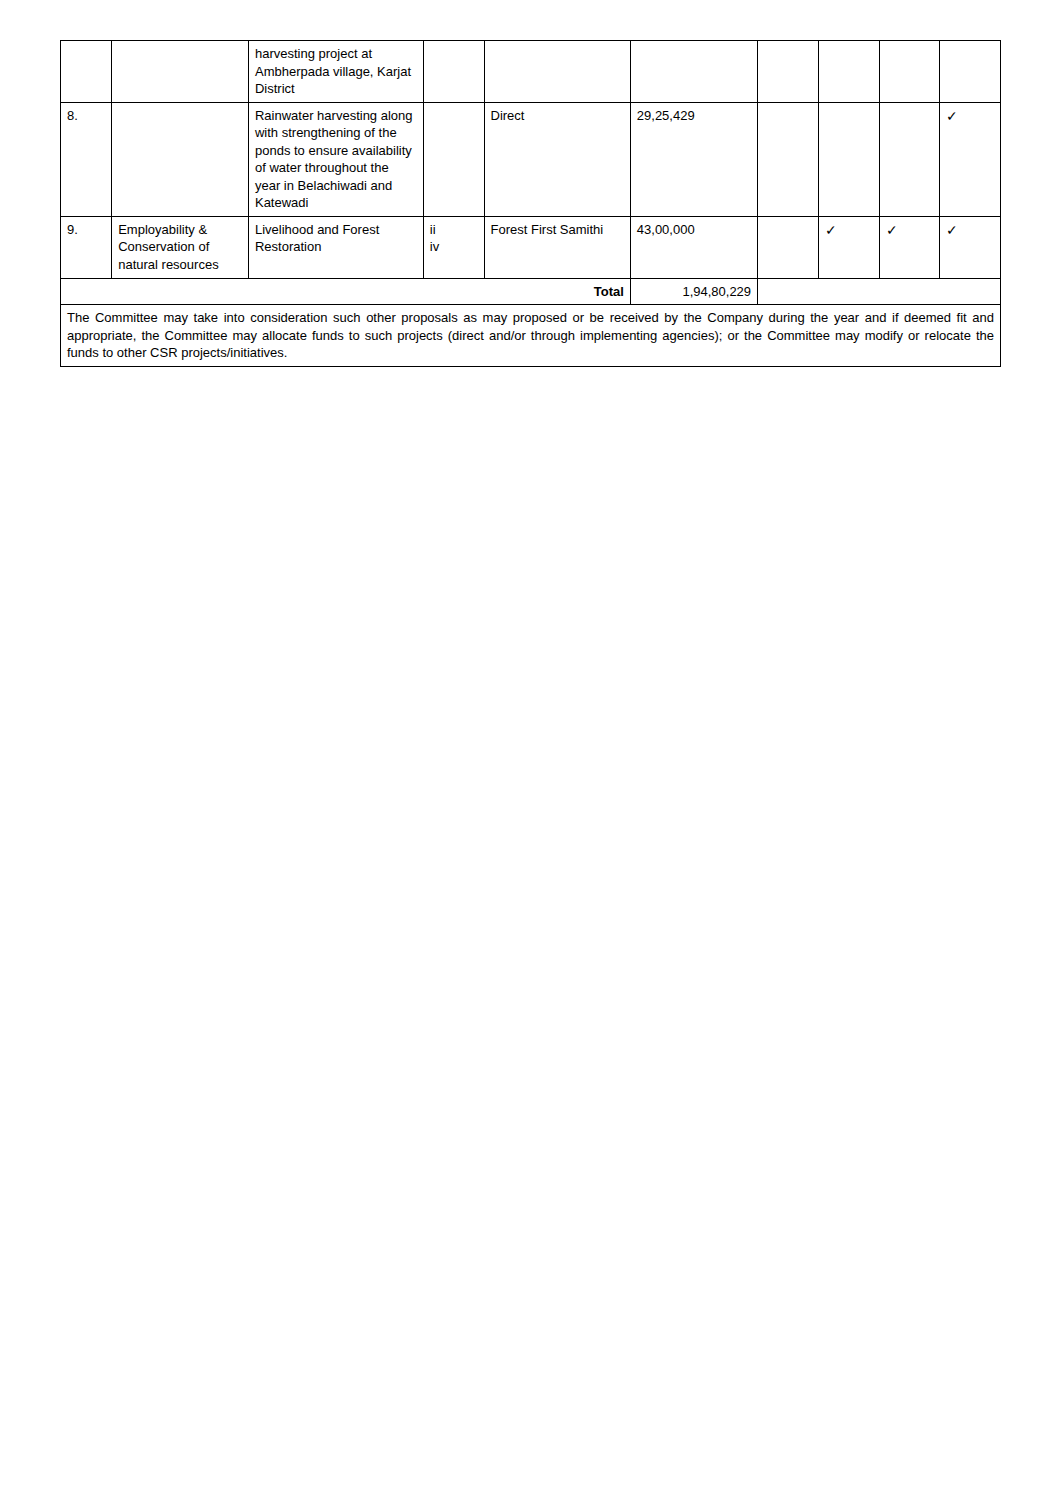| | | harvesting project at Ambherpada village, Karjat District | | | | | | | |
| 8. | | Rainwater harvesting along with strengthening of the ponds to ensure availability of water throughout the year in Belachiwadi and Katewadi | | Direct | 29,25,429 | | | | ✓ |
| 9. | Employability & Conservation of natural resources | Livelihood and Forest Restoration | ii iv | Forest First Samithi | 43,00,000 | | ✓ | ✓ | ✓ |
| Total | 1,94,80,229 | |
| The Committee may take into consideration such other proposals as may proposed or be received by the Company during the year and if deemed fit and appropriate, the Committee may allocate funds to such projects (direct and/or through implementing agencies); or the Committee may modify or relocate the funds to other CSR projects/initiatives. |